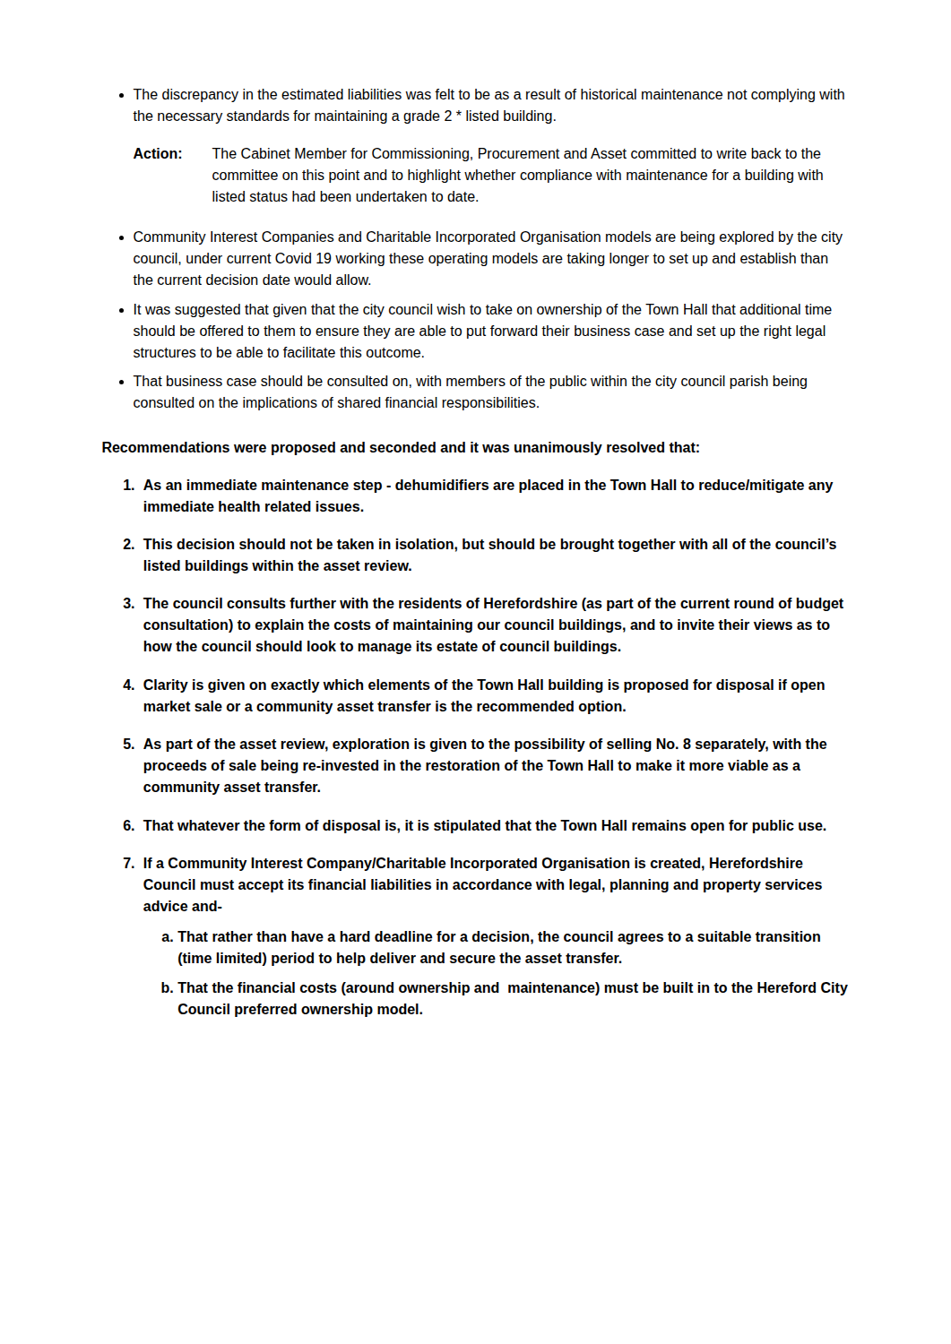The discrepancy in the estimated liabilities was felt to be as a result of historical maintenance not complying with the necessary standards for maintaining a grade 2 * listed building.
Action:
The Cabinet Member for Commissioning, Procurement and Asset committed to write back to the committee on this point and to highlight whether compliance with maintenance for a building with listed status had been undertaken to date.
Community Interest Companies and Charitable Incorporated Organisation models are being explored by the city council, under current Covid 19 working these operating models are taking longer to set up and establish than the current decision date would allow.
It was suggested that given that the city council wish to take on ownership of the Town Hall that additional time should be offered to them to ensure they are able to put forward their business case and set up the right legal structures to be able to facilitate this outcome.
That business case should be consulted on, with members of the public within the city council parish being consulted on the implications of shared financial responsibilities.
Recommendations were proposed and seconded and it was unanimously resolved that:
As an immediate maintenance step - dehumidifiers are placed in the Town Hall to reduce/mitigate any immediate health related issues.
This decision should not be taken in isolation, but should be brought together with all of the council’s listed buildings within the asset review.
The council consults further with the residents of Herefordshire (as part of the current round of budget consultation) to explain the costs of maintaining our council buildings, and to invite their views as to how the council should look to manage its estate of council buildings.
Clarity is given on exactly which elements of the Town Hall building is proposed for disposal if open market sale or a community asset transfer is the recommended option.
As part of the asset review, exploration is given to the possibility of selling No. 8 separately, with the proceeds of sale being re-invested in the restoration of the Town Hall to make it more viable as a community asset transfer.
That whatever the form of disposal is, it is stipulated that the Town Hall remains open for public use.
If a Community Interest Company/Charitable Incorporated Organisation is created, Herefordshire Council must accept its financial liabilities in accordance with legal, planning and property services advice and-
That rather than have a hard deadline for a decision, the council agrees to a suitable transition (time limited) period to help deliver and secure the asset transfer.
That the financial costs (around ownership and maintenance) must be built in to the Hereford City Council preferred ownership model.